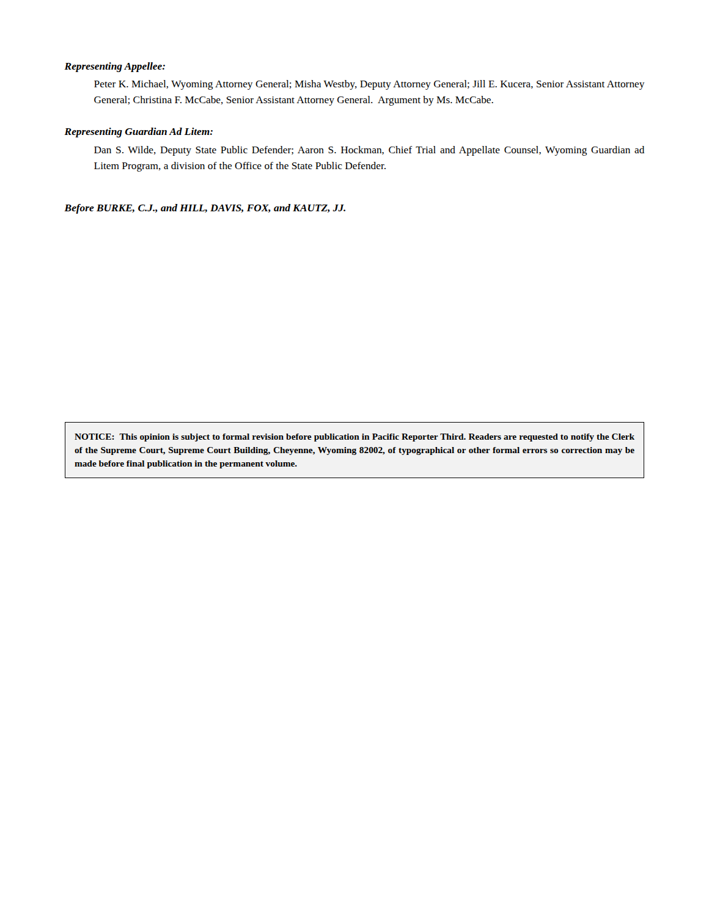Representing Appellee:
Peter K. Michael, Wyoming Attorney General; Misha Westby, Deputy Attorney General; Jill E. Kucera, Senior Assistant Attorney General; Christina F. McCabe, Senior Assistant Attorney General. Argument by Ms. McCabe.
Representing Guardian Ad Litem:
Dan S. Wilde, Deputy State Public Defender; Aaron S. Hockman, Chief Trial and Appellate Counsel, Wyoming Guardian ad Litem Program, a division of the Office of the State Public Defender.
Before BURKE, C.J., and HILL, DAVIS, FOX, and KAUTZ, JJ.
NOTICE: This opinion is subject to formal revision before publication in Pacific Reporter Third. Readers are requested to notify the Clerk of the Supreme Court, Supreme Court Building, Cheyenne, Wyoming 82002, of typographical or other formal errors so correction may be made before final publication in the permanent volume.